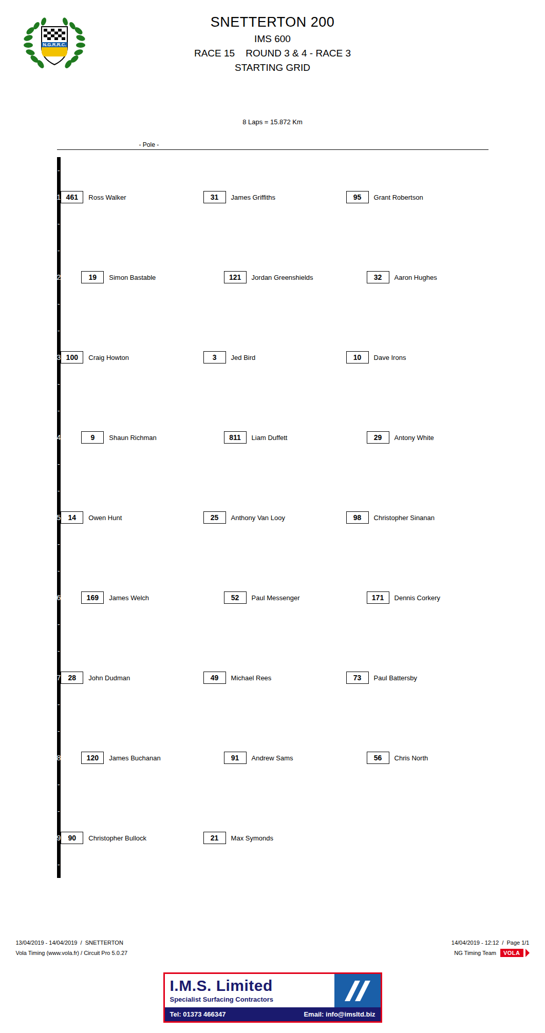N.G.R.R.C.
SNETTERTON 200
IMS 600
RACE 15 ROUND 3 & 4 - RACE 3
STARTING GRID
8 Laps = 15.872 Km
- Pole -
| - 1 - | 461 Ross Walker | 31 James Griffiths | 95 Grant Robertson |
| - 2 - | 19 Simon Bastable | 121 Jordan Greenshields | 32 Aaron Hughes |
| - 3 - | 100 Craig Howton | 3 Jed Bird | 10 Dave Irons |
| - 4 - | 9 Shaun Richman | 811 Liam Duffett | 29 Antony White |
| - 5 - | 14 Owen Hunt | 25 Anthony Van Looy | 98 Christopher Sinanan |
| - 6 - | 169 James Welch | 52 Paul Messenger | 171 Dennis Corkery |
| - 7 - | 28 John Dudman | 49 Michael Rees | 73 Paul Battersby |
| - 8 - | 120 James Buchanan | 91 Andrew Sams | 56 Chris North |
| - 9 - | 90 Christopher Bullock | 21 Max Symonds | |
13/04/2019 - 14/04/2019 / SNETTERTON
14/04/2019 - 12:12 / Page 1/1
Vola Timing (www.vola.fr) / Circuit Pro 5.0.27
NG Timing Team VOLA
I.M.S. Limited
Specialist Surfacing Contractors
Tel: 01373 466347 Email: info@imsltd.biz